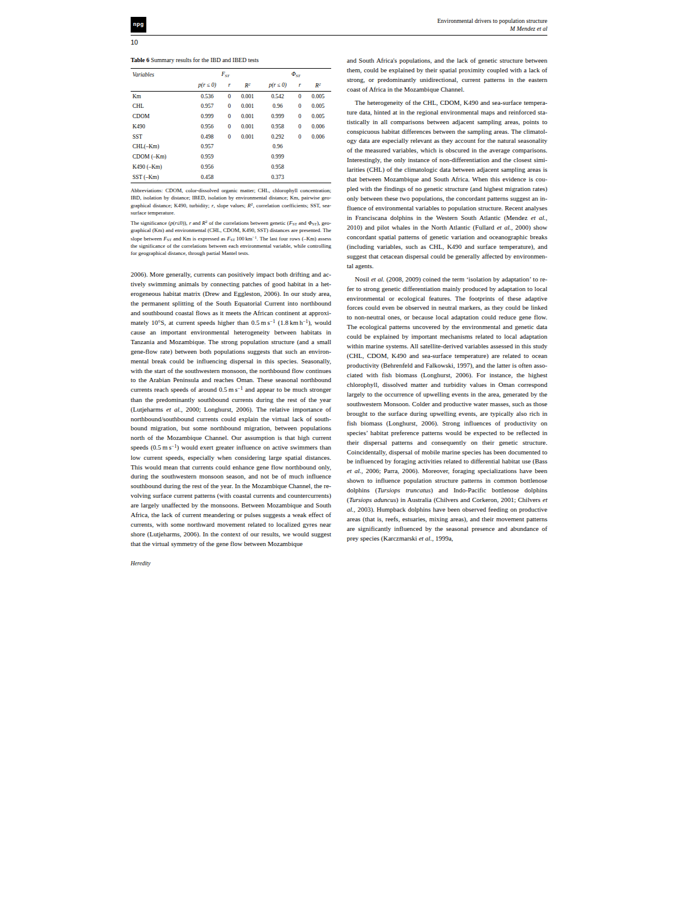npg
Environmental drivers to population structure
M Mendez et al
10
Table 6 Summary results for the IBD and IBED tests
| Variables | F ST | Φ ST |
| --- | --- | --- |
| | p(r ≤ 0) | r | R 2 | p(r ≤ 0) | r | R 2 |
| Km | 0.536 | 0 | 0.001 | 0.542 | 0 | 0.005 |
| CHL | 0.957 | 0 | 0.001 | 0.96 | 0 | 0.005 |
| CDOM | 0.999 | 0 | 0.001 | 0.999 | 0 | 0.005 |
| K490 | 0.956 | 0 | 0.001 | 0.958 | 0 | 0.006 |
| SST | 0.498 | 0 | 0.001 | 0.292 | 0 | 0.006 |
| CHL(–Km) | 0.957 | | | 0.96 | | |
| CDOM (–Km) | 0.959 | | | 0.999 | | |
| K490 (–Km) | 0.956 | | | 0.958 | | |
| SST (–Km) | 0.458 | | | 0.373 | | |
Abbreviations: CDOM, color-dissolved organic matter; CHL, chlorophyll concentration; IBD, isolation by distance; IBED, isolation by environmental distance; Km, pairwise geographical distance; K490, turbidity; r, slope values; R2, correlation coefficients; SST, sea-surface temperature.
The significance (p(r≤0)), r and R2 of the correlations between genetic (FST and ΦST), geographical (Km) and environmental (CHL, CDOM, K490, SST) distances are presented. The slope between FST and Km is expressed as FST 100 km−1. The last four rows (–Km) assess the significance of the correlations between each environmental variable, while controlling for geographical distance, through partial Mantel tests.
2006). More generally, currents can positively impact both drifting and actively swimming animals by connecting patches of good habitat in a heterogeneous habitat matrix (Drew and Eggleston, 2006). In our study area, the permanent splitting of the South Equatorial Current into northbound and southbound coastal flows as it meets the African continent at approximately 10°S, at current speeds higher than 0.5 m s−1 (1.8 km h−1), would cause an important environmental heterogeneity between habitats in Tanzania and Mozambique. The strong population structure (and a small gene-flow rate) between both populations suggests that such an environmental break could be influencing dispersal in this species. Seasonally, with the start of the southwestern monsoon, the northbound flow continues to the Arabian Peninsula and reaches Oman. These seasonal northbound currents reach speeds of around 0.5 m s−1 and appear to be much stronger than the predominantly southbound currents during the rest of the year (Lutjeharms et al., 2000; Longhurst, 2006). The relative importance of northbound/southbound currents could explain the virtual lack of southbound migration, but some northbound migration, between populations north of the Mozambique Channel. Our assumption is that high current speeds (0.5 m s−1) would exert greater influence on active swimmers than low current speeds, especially when considering large spatial distances. This would mean that currents could enhance gene flow northbound only, during the southwestern monsoon season, and not be of much influence southbound during the rest of the year. In the Mozambique Channel, the revolving surface current patterns (with coastal currents and countercurrents) are largely unaffected by the monsoons. Between Mozambique and South Africa, the lack of current meandering or pulses suggests a weak effect of currents, with some northward movement related to localized gyres near shore (Lutjeharms, 2006). In the context of our results, we would suggest that the virtual symmetry of the gene flow between Mozambique
and South Africa's populations, and the lack of genetic structure between them, could be explained by their spatial proximity coupled with a lack of strong, or predominantly unidirectional, current patterns in the eastern coast of Africa in the Mozambique Channel.
The heterogeneity of the CHL, CDOM, K490 and sea-surface temperature data, hinted at in the regional environmental maps and reinforced statistically in all comparisons between adjacent sampling areas, points to conspicuous habitat differences between the sampling areas. The climatology data are especially relevant as they account for the natural seasonality of the measured variables, which is obscured in the average comparisons. Interestingly, the only instance of non-differentiation and the closest similarities (CHL) of the climatologic data between adjacent sampling areas is that between Mozambique and South Africa. When this evidence is coupled with the findings of no genetic structure (and highest migration rates) only between these two populations, the concordant patterns suggest an influence of environmental variables to population structure. Recent analyses in Franciscana dolphins in the Western South Atlantic (Mendez et al., 2010) and pilot whales in the North Atlantic (Fullard et al., 2000) show concordant spatial patterns of genetic variation and oceanographic breaks (including variables, such as CHL, K490 and surface temperature), and suggest that cetacean dispersal could be generally affected by environmental agents.
Nosil et al. (2008, 2009) coined the term ‘isolation by adaptation’ to refer to strong genetic differentiation mainly produced by adaptation to local environmental or ecological features. The footprints of these adaptive forces could even be observed in neutral markers, as they could be linked to non-neutral ones, or because local adaptation could reduce gene flow. The ecological patterns uncovered by the environmental and genetic data could be explained by important mechanisms related to local adaptation within marine systems. All satellite-derived variables assessed in this study (CHL, CDOM, K490 and sea-surface temperature) are related to ocean productivity (Behrenfeld and Falkowski, 1997), and the latter is often associated with fish biomass (Longhurst, 2006). For instance, the highest chlorophyll, dissolved matter and turbidity values in Oman correspond largely to the occurrence of upwelling events in the area, generated by the southwestern Monsoon. Colder and productive water masses, such as those brought to the surface during upwelling events, are typically also rich in fish biomass (Longhurst, 2006). Strong influences of productivity on species’ habitat preference patterns would be expected to be reflected in their dispersal patterns and consequently on their genetic structure. Coincidentally, dispersal of mobile marine species has been documented to be influenced by foraging activities related to differential habitat use (Bass et al., 2006; Parra, 2006). Moreover, foraging specializations have been shown to influence population structure patterns in common bottlenose dolphins (Tursiops truncatus) and Indo-Pacific bottlenose dolphins (Tursiops aduncus) in Australia (Chilvers and Corkeron, 2001; Chilvers et al., 2003). Humpback dolphins have been observed feeding on productive areas (that is, reefs, estuaries, mixing areas), and their movement patterns are significantly influenced by the seasonal presence and abundance of prey species (Karczmarski et al., 1999a,
Heredity